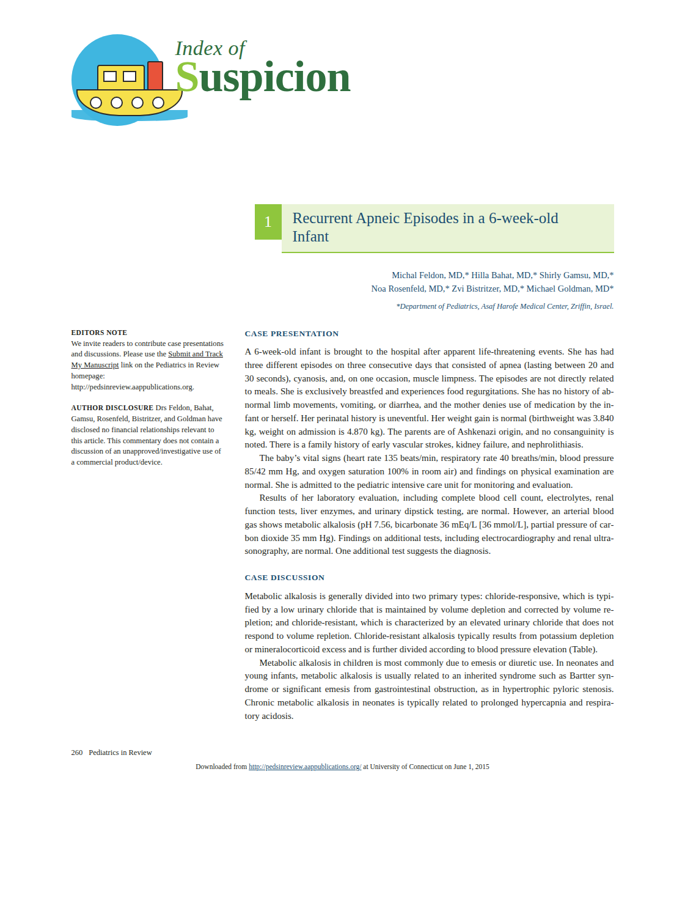Index of
Suspicion
1
Recurrent Apneic Episodes in a 6-week-old
Infant
Michal Feldon, MD,* Hilla Bahat, MD,* Shirly Gamsu, MD,*
Noa Rosenfeld, MD,* Zvi Bistritzer, MD,* Michael Goldman, MD*
*Department of Pediatrics, Asaf Harofe Medical Center, Zriffin, Israel.
Editors Note
We invite readers to contribute case presentations and discussions. Please use the Submit and Track My Manuscript link on the Pediatrics in Review homepage: http://pedsinreview.aappublications.org.
Author Disclosure Drs Feldon, Bahat, Gamsu, Rosenfeld, Bistritzer, and Goldman have disclosed no financial relationships relevant to this article. This commentary does not contain a discussion of an unapproved/investigative use of a commercial product/device.
Case Presentation
A 6-week-old infant is brought to the hospital after apparent life-threatening events. She has had three different episodes on three consecutive days that consisted of apnea (lasting between 20 and 30 seconds), cyanosis, and, on one occasion, muscle limpness. The episodes are not directly related to meals. She is exclusively breastfed and experiences food regurgitations. She has no history of abnormal limb movements, vomiting, or diarrhea, and the mother denies use of medication by the infant or herself. Her perinatal history is uneventful. Her weight gain is normal (birthweight was 3.840 kg, weight on admission is 4.870 kg). The parents are of Ashkenazi origin, and no consanguinity is noted. There is a family history of early vascular strokes, kidney failure, and nephrolithiasis.
The baby’s vital signs (heart rate 135 beats/min, respiratory rate 40 breaths/min, blood pressure 85/42 mm Hg, and oxygen saturation 100% in room air) and findings on physical examination are normal. She is admitted to the pediatric intensive care unit for monitoring and evaluation.
Results of her laboratory evaluation, including complete blood cell count, electrolytes, renal function tests, liver enzymes, and urinary dipstick testing, are normal. However, an arterial blood gas shows metabolic alkalosis (pH 7.56, bicarbonate 36 mEq/L [36 mmol/L], partial pressure of carbon dioxide 35 mm Hg). Findings on additional tests, including electrocardiography and renal ultrasonography, are normal. One additional test suggests the diagnosis.
Case Discussion
Metabolic alkalosis is generally divided into two primary types: chloride-responsive, which is typified by a low urinary chloride that is maintained by volume depletion and corrected by volume repletion; and chloride-resistant, which is characterized by an elevated urinary chloride that does not respond to volume repletion. Chloride-resistant alkalosis typically results from potassium depletion or mineralocorticoid excess and is further divided according to blood pressure elevation (Table).
Metabolic alkalosis in children is most commonly due to emesis or diuretic use. In neonates and young infants, metabolic alkalosis is usually related to an inherited syndrome such as Bartter syndrome or significant emesis from gastrointestinal obstruction, as in hypertrophic pyloric stenosis. Chronic metabolic alkalosis in neonates is typically related to prolonged hypercapnia and respiratory acidosis.
260 Pediatrics in Review
Downloaded from http://pedsinreview.aappublications.org/ at University of Connecticut on June 1, 2015